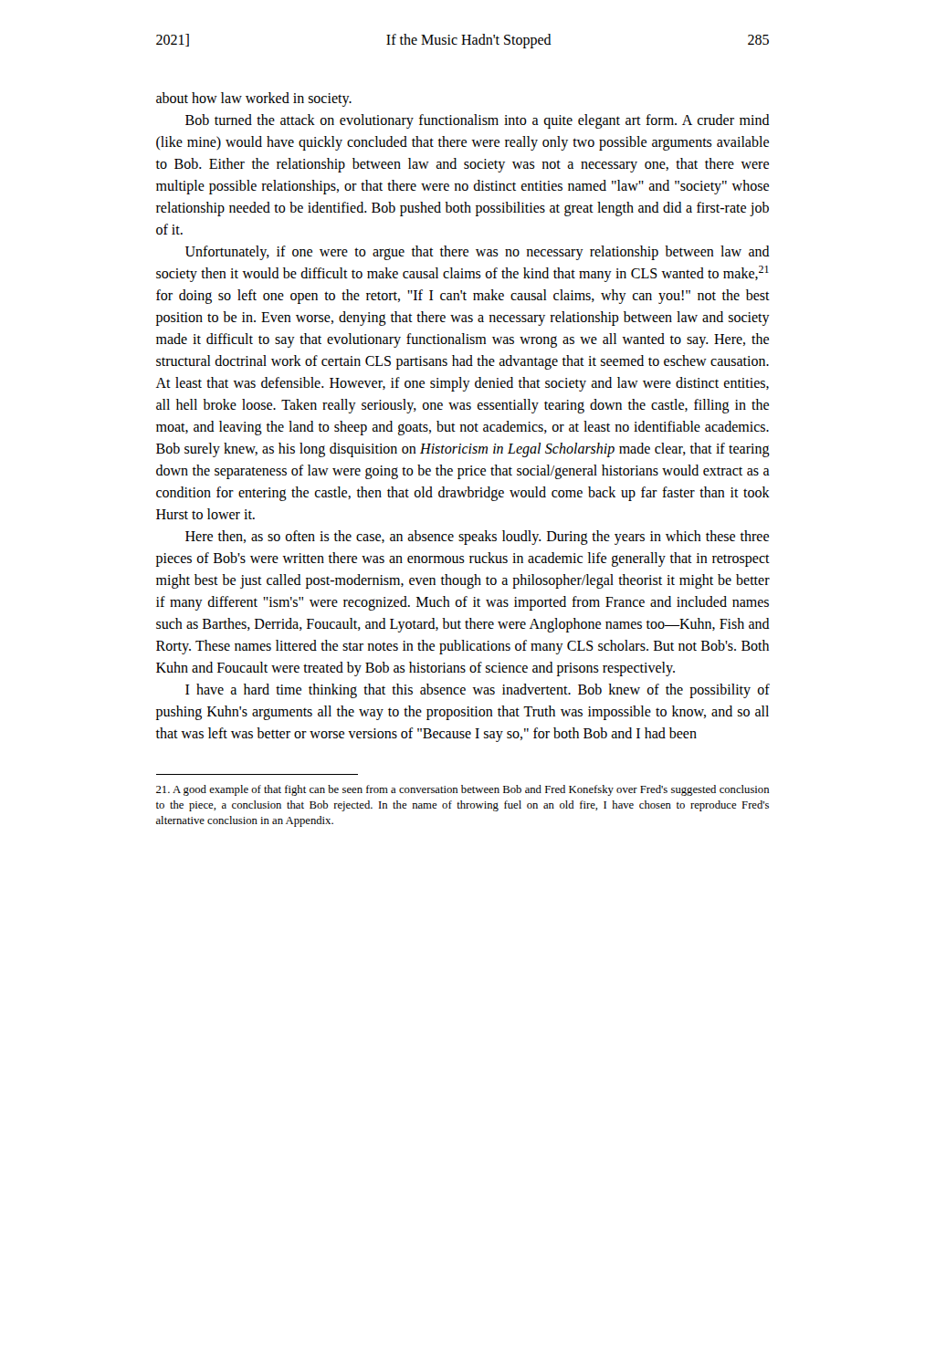2021] If the Music Hadn't Stopped 285
about how law worked in society.
Bob turned the attack on evolutionary functionalism into a quite elegant art form. A cruder mind (like mine) would have quickly concluded that there were really only two possible arguments available to Bob. Either the relationship between law and society was not a necessary one, that there were multiple possible relationships, or that there were no distinct entities named "law" and "society" whose relationship needed to be identified. Bob pushed both possibilities at great length and did a first-rate job of it.
Unfortunately, if one were to argue that there was no necessary relationship between law and society then it would be difficult to make causal claims of the kind that many in CLS wanted to make,21 for doing so left one open to the retort, "If I can't make causal claims, why can you!" not the best position to be in. Even worse, denying that there was a necessary relationship between law and society made it difficult to say that evolutionary functionalism was wrong as we all wanted to say. Here, the structural doctrinal work of certain CLS partisans had the advantage that it seemed to eschew causation. At least that was defensible. However, if one simply denied that society and law were distinct entities, all hell broke loose. Taken really seriously, one was essentially tearing down the castle, filling in the moat, and leaving the land to sheep and goats, but not academics, or at least no identifiable academics. Bob surely knew, as his long disquisition on Historicism in Legal Scholarship made clear, that if tearing down the separateness of law were going to be the price that social/general historians would extract as a condition for entering the castle, then that old drawbridge would come back up far faster than it took Hurst to lower it.
Here then, as so often is the case, an absence speaks loudly. During the years in which these three pieces of Bob's were written there was an enormous ruckus in academic life generally that in retrospect might best be just called post-modernism, even though to a philosopher/legal theorist it might be better if many different "ism's" were recognized. Much of it was imported from France and included names such as Barthes, Derrida, Foucault, and Lyotard, but there were Anglophone names too—Kuhn, Fish and Rorty. These names littered the star notes in the publications of many CLS scholars. But not Bob's. Both Kuhn and Foucault were treated by Bob as historians of science and prisons respectively.
I have a hard time thinking that this absence was inadvertent. Bob knew of the possibility of pushing Kuhn's arguments all the way to the proposition that Truth was impossible to know, and so all that was left was better or worse versions of "Because I say so," for both Bob and I had been
21. A good example of that fight can be seen from a conversation between Bob and Fred Konefsky over Fred's suggested conclusion to the piece, a conclusion that Bob rejected. In the name of throwing fuel on an old fire, I have chosen to reproduce Fred's alternative conclusion in an Appendix.